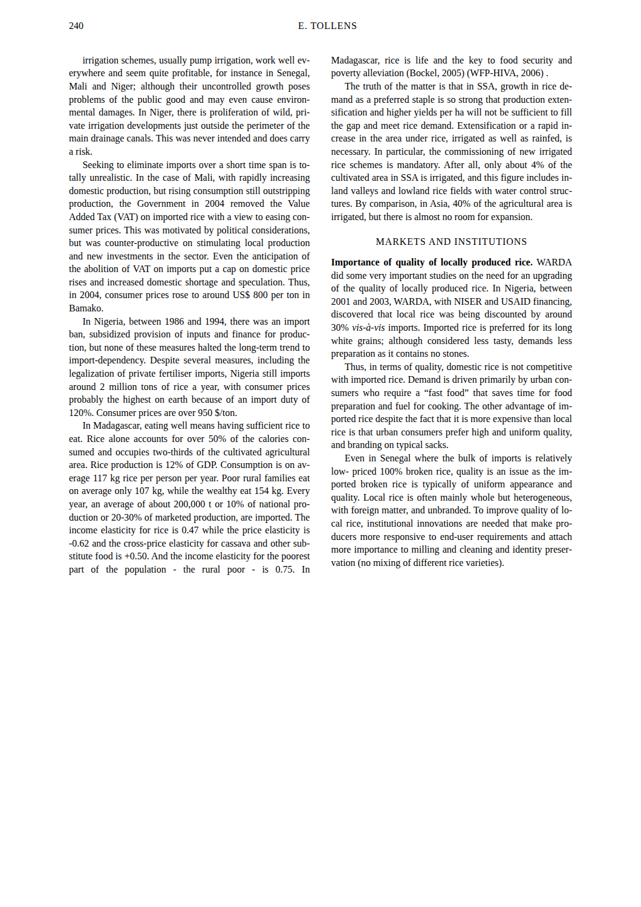240 E. TOLLENS
irrigation schemes, usually pump irrigation, work well everywhere and seem quite profitable, for instance in Senegal, Mali and Niger; although their uncontrolled growth poses problems of the public good and may even cause environmental damages. In Niger, there is proliferation of wild, private irrigation developments just outside the perimeter of the main drainage canals. This was never intended and does carry a risk.
Seeking to eliminate imports over a short time span is totally unrealistic. In the case of Mali, with rapidly increasing domestic production, but rising consumption still outstripping production, the Government in 2004 removed the Value Added Tax (VAT) on imported rice with a view to easing consumer prices. This was motivated by political considerations, but was counter-productive on stimulating local production and new investments in the sector. Even the anticipation of the abolition of VAT on imports put a cap on domestic price rises and increased domestic shortage and speculation. Thus, in 2004, consumer prices rose to around US$ 800 per ton in Bamako.
In Nigeria, between 1986 and 1994, there was an import ban, subsidized provision of inputs and finance for production, but none of these measures halted the long-term trend to import-dependency. Despite several measures, including the legalization of private fertiliser imports, Nigeria still imports around 2 million tons of rice a year, with consumer prices probably the highest on earth because of an import duty of 120%. Consumer prices are over 950 $/ton.
In Madagascar, eating well means having sufficient rice to eat. Rice alone accounts for over 50% of the calories consumed and occupies two-thirds of the cultivated agricultural area. Rice production is 12% of GDP. Consumption is on average 117 kg rice per person per year. Poor rural families eat on average only 107 kg, while the wealthy eat 154 kg. Every year, an average of about 200,000 t or 10% of national production or 20-30% of marketed production, are imported. The income elasticity for rice is 0.47 while the price elasticity is -0.62 and the cross-price elasticity for cassava and other substitute food is +0.50. And the income elasticity for the poorest part of the population - the rural poor - is 0.75. In Madagascar, rice is life and the key to food security and poverty alleviation (Bockel, 2005) (WFP-HIVA, 2006) .
The truth of the matter is that in SSA, growth in rice demand as a preferred staple is so strong that production extensification and higher yields per ha will not be sufficient to fill the gap and meet rice demand. Extensification or a rapid increase in the area under rice, irrigated as well as rainfed, is necessary. In particular, the commissioning of new irrigated rice schemes is mandatory. After all, only about 4% of the cultivated area in SSA is irrigated, and this figure includes inland valleys and lowland rice fields with water control structures. By comparison, in Asia, 40% of the agricultural area is irrigated, but there is almost no room for expansion.
MARKETS AND INSTITUTIONS
Importance of quality of locally produced rice. WARDA did some very important studies on the need for an upgrading of the quality of locally produced rice. In Nigeria, between 2001 and 2003, WARDA, with NISER and USAID financing, discovered that local rice was being discounted by around 30% vis-à-vis imports. Imported rice is preferred for its long white grains; although considered less tasty, demands less preparation as it contains no stones.
Thus, in terms of quality, domestic rice is not competitive with imported rice. Demand is driven primarily by urban consumers who require a “fast food” that saves time for food preparation and fuel for cooking. The other advantage of imported rice despite the fact that it is more expensive than local rice is that urban consumers prefer high and uniform quality, and branding on typical sacks.
Even in Senegal where the bulk of imports is relatively low- priced 100% broken rice, quality is an issue as the imported broken rice is typically of uniform appearance and quality. Local rice is often mainly whole but heterogeneous, with foreign matter, and unbranded. To improve quality of local rice, institutional innovations are needed that make producers more responsive to end-user requirements and attach more importance to milling and cleaning and identity preservation (no mixing of different rice varieties).